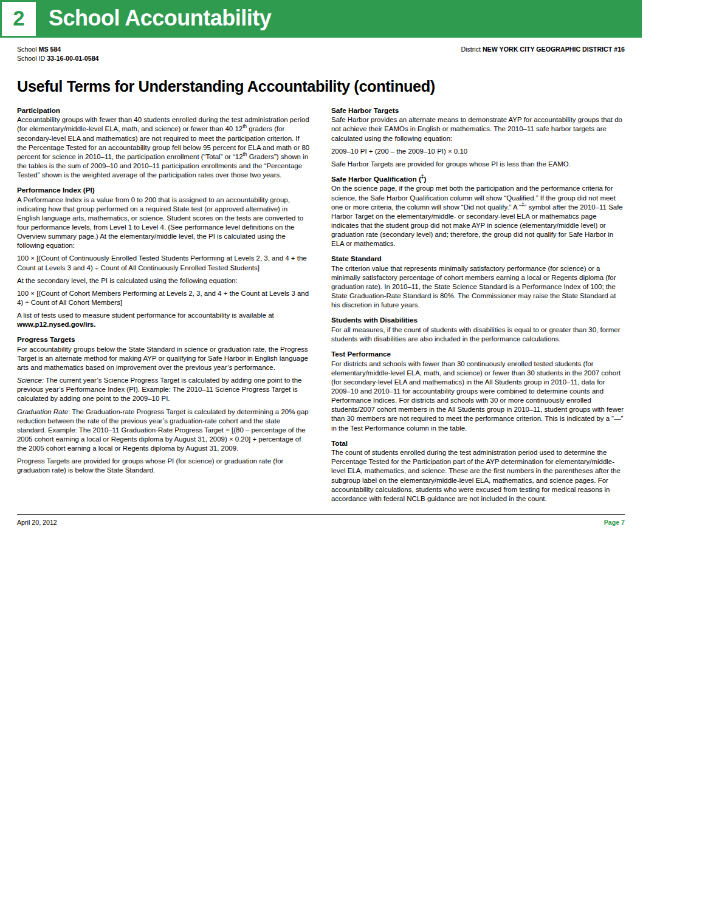2
School Accountability
School MS 584
School ID 33-16-00-01-0584
District NEW YORK CITY GEOGRAPHIC DISTRICT #16
Useful Terms for Understanding Accountability (continued)
Participation
Accountability groups with fewer than 40 students enrolled during the test administration period (for elementary/middle-level ELA, math, and science) or fewer than 40 12th graders (for secondary-level ELA and mathematics) are not required to meet the participation criterion. If the Percentage Tested for an accountability group fell below 95 percent for ELA and math or 80 percent for science in 2010–11, the participation enrollment (“Total” or “12th Graders”) shown in the tables is the sum of 2009–10 and 2010–11 participation enrollments and the “Percentage Tested” shown is the weighted average of the participation rates over those two years.
Performance Index (PI)
A Performance Index is a value from 0 to 200 that is assigned to an accountability group, indicating how that group performed on a required State test (or approved alternative) in English language arts, mathematics, or science. Student scores on the tests are converted to four performance levels, from Level 1 to Level 4. (See performance level definitions on the Overview summary page.) At the elementary/middle level, the PI is calculated using the following equation:
100 × [(Count of Continuously Enrolled Tested Students Performing at Levels 2, 3, and 4 + the Count at Levels 3 and 4) ÷ Count of All Continuously Enrolled Tested Students]
At the secondary level, the PI is calculated using the following equation:
100 × [(Count of Cohort Members Performing at Levels 2, 3, and 4 + the Count at Levels 3 and 4) ÷ Count of All Cohort Members]
A list of tests used to measure student performance for accountability is available at www.p12.nysed.gov/irs.
Progress Targets
For accountability groups below the State Standard in science or graduation rate, the Progress Target is an alternate method for making AYP or qualifying for Safe Harbor in English language arts and mathematics based on improvement over the previous year’s performance.
Science: The current year’s Science Progress Target is calculated by adding one point to the previous year’s Performance Index (PI). Example: The 2010–11 Science Progress Target is calculated by adding one point to the 2009–10 PI.
Graduation Rate: The Graduation-rate Progress Target is calculated by determining a 20% gap reduction between the rate of the previous year’s graduation-rate cohort and the state standard. Example: The 2010–11 Graduation-Rate Progress Target = [(80 – percentage of the 2005 cohort earning a local or Regents diploma by August 31, 2009) × 0.20] + percentage of the 2005 cohort earning a local or Regents diploma by August 31, 2009.
Progress Targets are provided for groups whose PI (for science) or graduation rate (for graduation rate) is below the State Standard.
Safe Harbor Targets
Safe Harbor provides an alternate means to demonstrate AYP for accountability groups that do not achieve their EAMOs in English or mathematics. The 2010–11 safe harbor targets are calculated using the following equation:
2009–10 PI + (200 – the 2009–10 PI) × 0.10
Safe Harbor Targets are provided for groups whose PI is less than the EAMO.
Safe Harbor Qualification (‡)
On the science page, if the group met both the participation and the performance criteria for science, the Safe Harbor Qualification column will show “Qualified.” If the group did not meet one or more criteria, the column will show “Did not qualify.” A “‡” symbol after the 2010–11 Safe Harbor Target on the elementary/middle- or secondary-level ELA or mathematics page indicates that the student group did not make AYP in science (elementary/middle level) or graduation rate (secondary level) and; therefore, the group did not qualify for Safe Harbor in ELA or mathematics.
State Standard
The criterion value that represents minimally satisfactory performance (for science) or a minimally satisfactory percentage of cohort members earning a local or Regents diploma (for graduation rate). In 2010–11, the State Science Standard is a Performance Index of 100; the State Graduation-Rate Standard is 80%. The Commissioner may raise the State Standard at his discretion in future years.
Students with Disabilities
For all measures, if the count of students with disabilities is equal to or greater than 30, former students with disabilities are also included in the performance calculations.
Test Performance
For districts and schools with fewer than 30 continuously enrolled tested students (for elementary/middle-level ELA, math, and science) or fewer than 30 students in the 2007 cohort (for secondary-level ELA and mathematics) in the All Students group in 2010–11, data for 2009–10 and 2010–11 for accountability groups were combined to determine counts and Performance Indices. For districts and schools with 30 or more continuously enrolled students/2007 cohort members in the All Students group in 2010–11, student groups with fewer than 30 members are not required to meet the performance criterion. This is indicated by a “—” in the Test Performance column in the table.
Total
The count of students enrolled during the test administration period used to determine the Percentage Tested for the Participation part of the AYP determination for elementary/middle-level ELA, mathematics, and science. These are the first numbers in the parentheses after the subgroup label on the elementary/middle-level ELA, mathematics, and science pages. For accountability calculations, students who were excused from testing for medical reasons in accordance with federal NCLB guidance are not included in the count.
April 20, 2012
Page 7